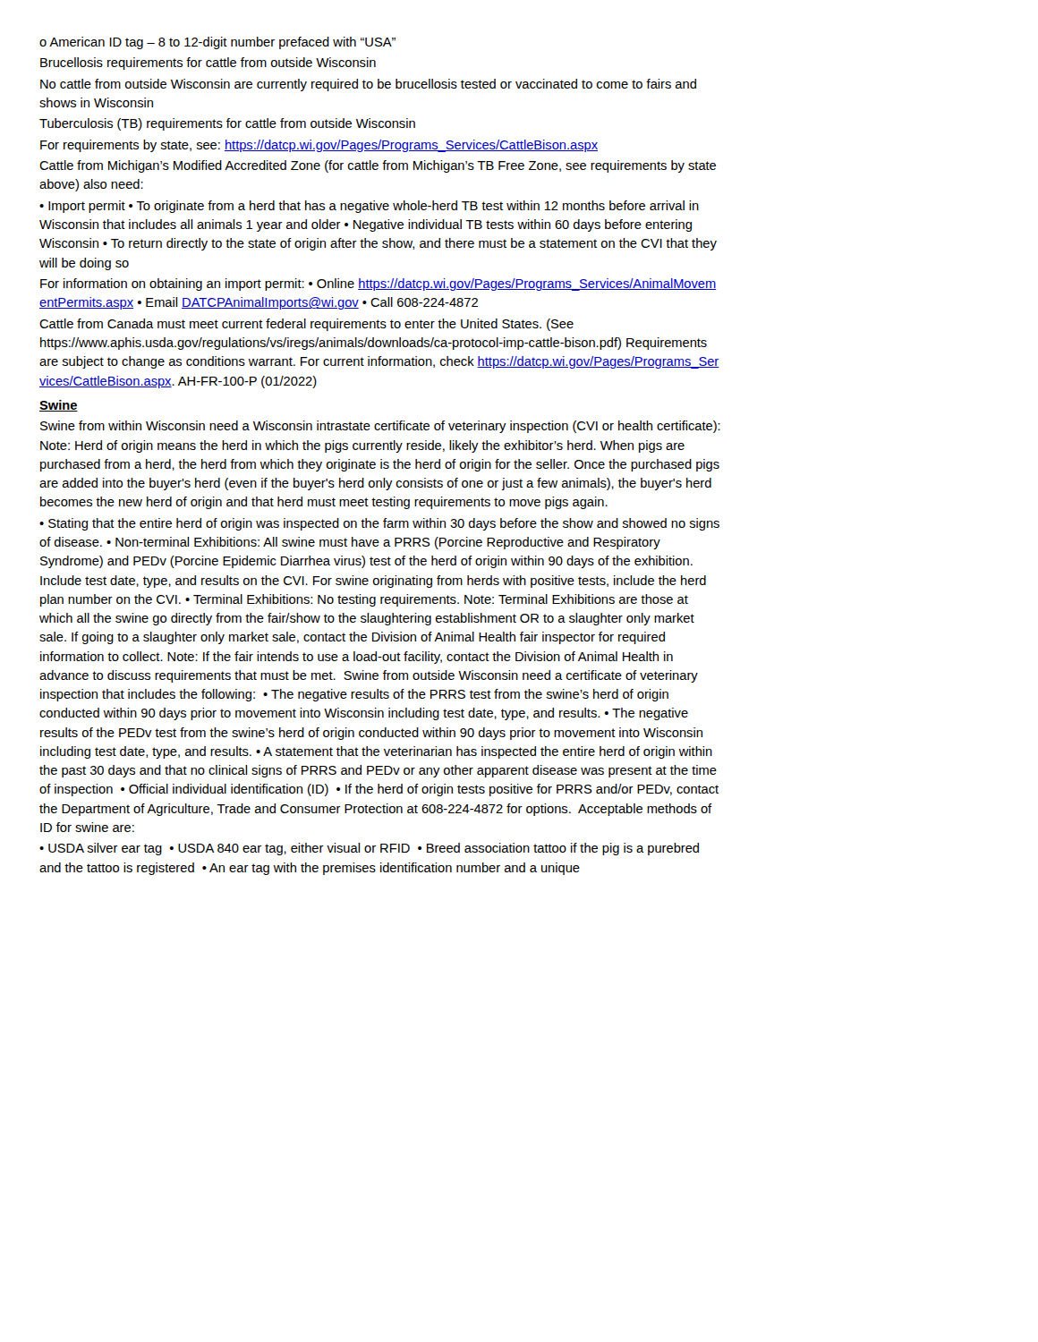o American ID tag – 8 to 12-digit number prefaced with “USA”
Brucellosis requirements for cattle from outside Wisconsin
No cattle from outside Wisconsin are currently required to be brucellosis tested or vaccinated to come to fairs and shows in Wisconsin
Tuberculosis (TB) requirements for cattle from outside Wisconsin
For requirements by state, see: https://datcp.wi.gov/Pages/Programs_Services/CattleBison.aspx
Cattle from Michigan’s Modified Accredited Zone (for cattle from Michigan’s TB Free Zone, see requirements by state above) also need:
• Import permit • To originate from a herd that has a negative whole-herd TB test within 12 months before arrival in Wisconsin that includes all animals 1 year and older • Negative individual TB tests within 60 days before entering Wisconsin • To return directly to the state of origin after the show, and there must be a statement on the CVI that they will be doing so
For information on obtaining an import permit: • Online https://datcp.wi.gov/Pages/Programs_Services/AnimalMovementPermits.aspx • Email DATCPAnimalImports@wi.gov • Call 608-224-4872
Cattle from Canada must meet current federal requirements to enter the United States. (See https://www.aphis.usda.gov/regulations/vs/iregs/animals/downloads/ca-protocol-imp-cattle-bison.pdf) Requirements are subject to change as conditions warrant. For current information, check https://datcp.wi.gov/Pages/Programs_Services/CattleBison.aspx. AH-FR-100-P (01/2022)
Swine
Swine from within Wisconsin need a Wisconsin intrastate certificate of veterinary inspection (CVI or health certificate): Note: Herd of origin means the herd in which the pigs currently reside, likely the exhibitor’s herd. When pigs are purchased from a herd, the herd from which they originate is the herd of origin for the seller. Once the purchased pigs are added into the buyer's herd (even if the buyer's herd only consists of one or just a few animals), the buyer's herd becomes the new herd of origin and that herd must meet testing requirements to move pigs again.
• Stating that the entire herd of origin was inspected on the farm within 30 days before the show and showed no signs of disease. • Non-terminal Exhibitions: All swine must have a PRRS (Porcine Reproductive and Respiratory Syndrome) and PEDv (Porcine Epidemic Diarrhea virus) test of the herd of origin within 90 days of the exhibition. Include test date, type, and results on the CVI. For swine originating from herds with positive tests, include the herd plan number on the CVI. • Terminal Exhibitions: No testing requirements. Note: Terminal Exhibitions are those at which all the swine go directly from the fair/show to the slaughtering establishment OR to a slaughter only market sale. If going to a slaughter only market sale, contact the Division of Animal Health fair inspector for required information to collect. Note: If the fair intends to use a load-out facility, contact the Division of Animal Health in advance to discuss requirements that must be met. Swine from outside Wisconsin need a certificate of veterinary inspection that includes the following: • The negative results of the PRRS test from the swine’s herd of origin conducted within 90 days prior to movement into Wisconsin including test date, type, and results. • The negative results of the PEDv test from the swine’s herd of origin conducted within 90 days prior to movement into Wisconsin including test date, type, and results. • A statement that the veterinarian has inspected the entire herd of origin within the past 30 days and that no clinical signs of PRRS and PEDv or any other apparent disease was present at the time of inspection • Official individual identification (ID) • If the herd of origin tests positive for PRRS and/or PEDv, contact the Department of Agriculture, Trade and Consumer Protection at 608-224-4872 for options. Acceptable methods of ID for swine are:
• USDA silver ear tag • USDA 840 ear tag, either visual or RFID • Breed association tattoo if the pig is a purebred and the tattoo is registered • An ear tag with the premises identification number and a unique